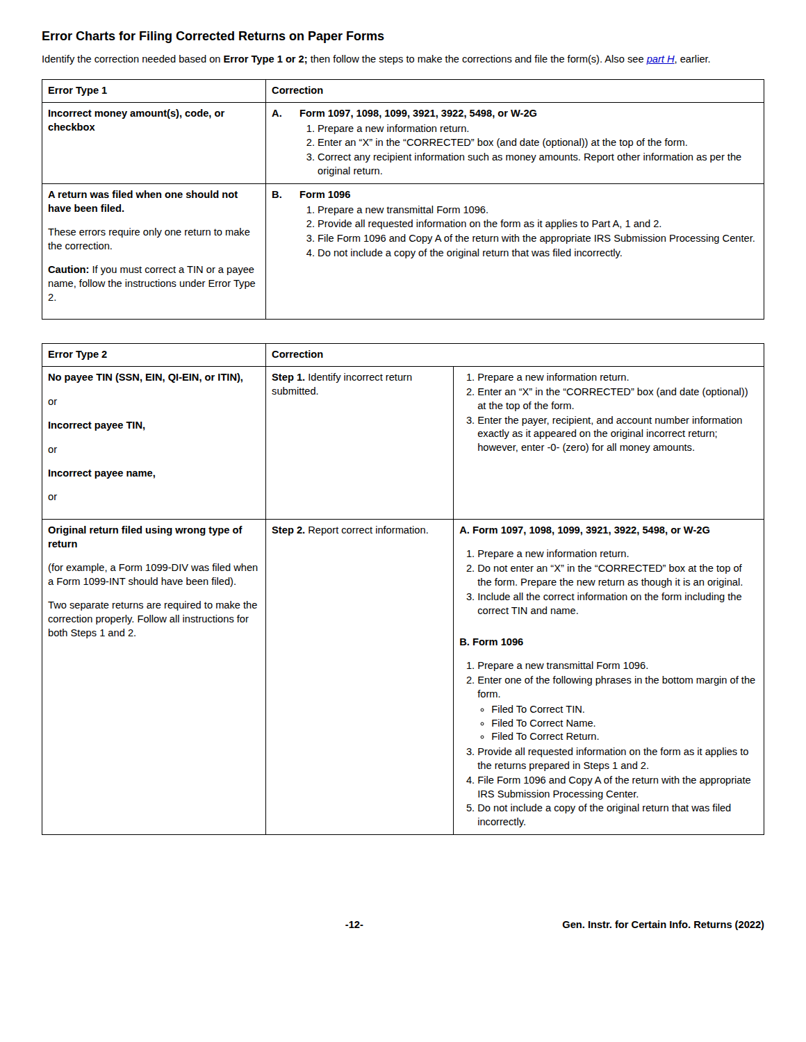Error Charts for Filing Corrected Returns on Paper Forms
Identify the correction needed based on Error Type 1 or 2; then follow the steps to make the corrections and file the form(s). Also see part H, earlier.
| Error Type 1 | Correction |
| --- | --- |
| Incorrect money amount(s), code, or checkbox | A. Form 1097, 1098, 1099, 3921, 3922, 5498, or W-2G Prepare a new information return. Enter an “X” in the “CORRECTED” box (and date (optional)) at the top of the form. Correct any recipient information such as money amounts. Report other information as per the original return. |
| A return was filed when one should not have been filed. These errors require only one return to make the correction. Caution: If you must correct a TIN or a payee name, follow the instructions under Error Type 2. | B. Form 1096 Prepare a new transmittal Form 1096. Provide all requested information on the form as it applies to Part A, 1 and 2. File Form 1096 and Copy A of the return with the appropriate IRS Submission Processing Center. Do not include a copy of the original return that was filed incorrectly. |
| Error Type 2 | Correction |
| --- | --- |
| No payee TIN (SSN, EIN, QI-EIN, or ITIN), or Incorrect payee TIN, or Incorrect payee name, or | Step 1. Identify incorrect return submitted. | Prepare a new information return. Enter an “X” in the “CORRECTED” box (and date (optional)) at the top of the form. Enter the payer, recipient, and account number information exactly as it appeared on the original incorrect return; however, enter -0- (zero) for all money amounts. |
| Original return filed using wrong type of return (for example, a Form 1099-DIV was filed when a Form 1099-INT should have been filed). Two separate returns are required to make the correction properly. Follow all instructions for both Steps 1 and 2. | Step 2. Report correct information. | A. Form 1097, 1098, 1099, 3921, 3922, 5498, or W-2G Prepare a new information return. Do not enter an “X” in the “CORRECTED” box at the top of the form. Prepare the new return as though it is an original. Include all the correct information on the form including the correct TIN and name. B. Form 1096 Prepare a new transmittal Form 1096. Enter one of the following phrases in the bottom margin of the form. Filed To Correct TIN. Filed To Correct Name. Filed To Correct Return. Provide all requested information on the form as it applies to the returns prepared in Steps 1 and 2. File Form 1096 and Copy A of the return with the appropriate IRS Submission Processing Center. Do not include a copy of the original return that was filed incorrectly. |
-12- Gen. Instr. for Certain Info. Returns (2022)